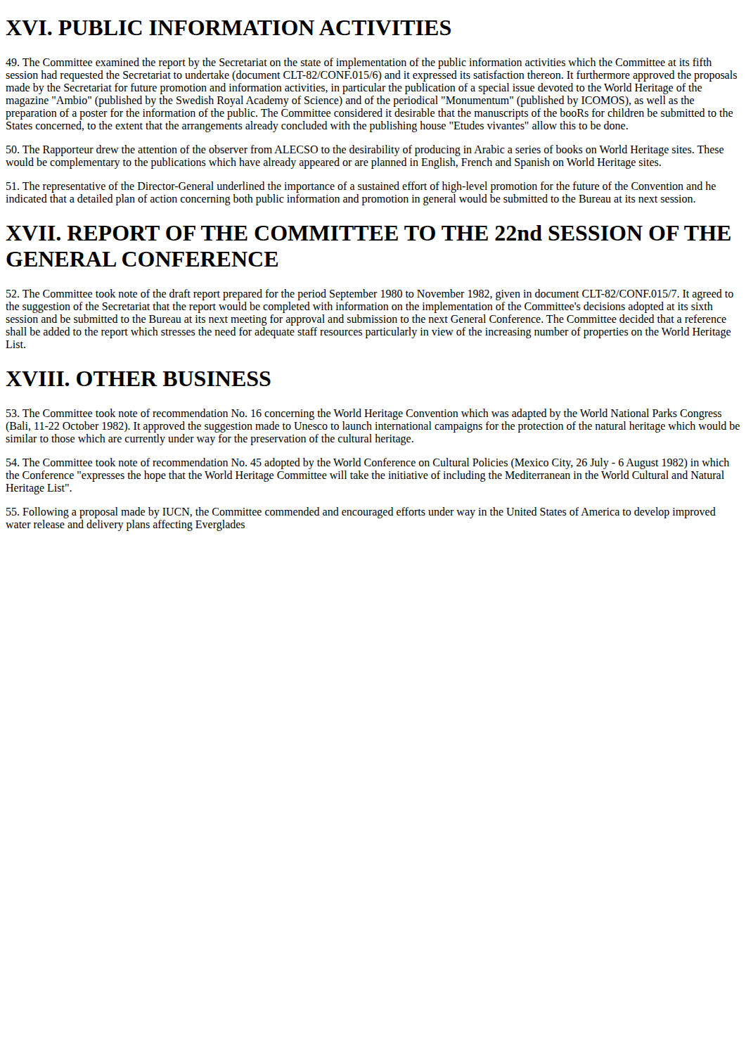XVI. PUBLIC INFORMATION ACTIVITIES
49. The Committee examined the report by the Secretariat on the state of implementation of the public information activities which the Committee at its fifth session had requested the Secretariat to undertake (document CLT-82/CONF.015/6) and it expressed its satisfaction thereon. It furthermore approved the proposals made by the Secretariat for future promotion and information activities, in particular the publication of a special issue devoted to the World Heritage of the magazine "Ambio" (published by the Swedish Royal Academy of Science) and of the periodical "Monumentum" (published by ICOMOS), as well as the preparation of a poster for the information of the public. The Committee considered it desirable that the manuscripts of the booRs for children be submitted to the States concerned, to the extent that the arrangements already concluded with the publishing house "Etudes vivantes" allow this to be done.
50. The Rapporteur drew the attention of the observer from ALECSO to the desirability of producing in Arabic a series of books on World Heritage sites. These would be complementary to the publications which have already appeared or are planned in English, French and Spanish on World Heritage sites.
51. The representative of the Director-General underlined the importance of a sustained effort of high-level promotion for the future of the Convention and he indicated that a detailed plan of action concerning both public information and promotion in general would be submitted to the Bureau at its next session.
XVII. REPORT OF THE COMMITTEE TO THE 22nd SESSION OF THE GENERAL CONFERENCE
52. The Committee took note of the draft report prepared for the period September 1980 to November 1982, given in document CLT-82/CONF.015/7. It agreed to the suggestion of the Secretariat that the report would be completed with information on the implementation of the Committee's decisions adopted at its sixth session and be submitted to the Bureau at its next meeting for approval and submission to the next General Conference. The Committee decided that a reference shall be added to the report which stresses the need for adequate staff resources particularly in view of the increasing number of properties on the World Heritage List.
XVIII. OTHER BUSINESS
53. The Committee took note of recommendation No. 16 concerning the World Heritage Convention which was adapted by the World National Parks Congress (Bali, 11-22 October 1982). It approved the suggestion made to Unesco to launch international campaigns for the protection of the natural heritage which would be similar to those which are currently under way for the preservation of the cultural heritage.
54. The Committee took note of recommendation No. 45 adopted by the World Conference on Cultural Policies (Mexico City, 26 July - 6 August 1982) in which the Conference "expresses the hope that the World Heritage Committee will take the initiative of including the Mediterranean in the World Cultural and Natural Heritage List".
55. Following a proposal made by IUCN, the Committee commended and encouraged efforts under way in the United States of America to develop improved water release and delivery plans affecting Everglades